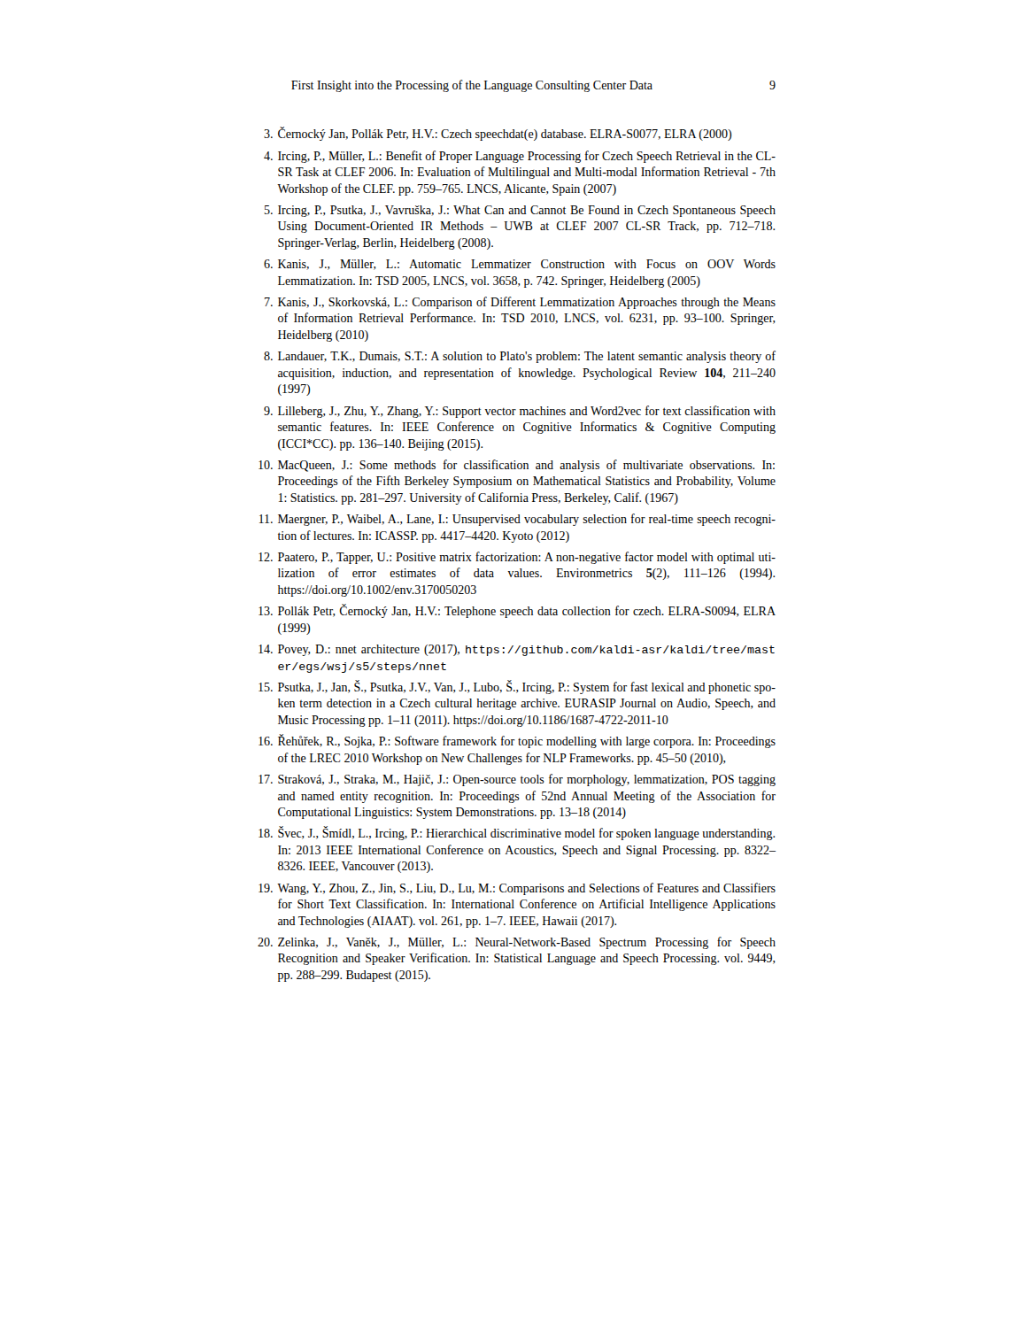First Insight into the Processing of the Language Consulting Center Data 9
3. Černocký Jan, Pollák Petr, H.V.: Czech speechdat(e) database. ELRA-S0077, ELRA (2000)
4. Ircing, P., Müller, L.: Benefit of Proper Language Processing for Czech Speech Retrieval in the CL-SR Task at CLEF 2006. In: Evaluation of Multilingual and Multi-modal Information Retrieval - 7th Workshop of the CLEF. pp. 759–765. LNCS, Alicante, Spain (2007)
5. Ircing, P., Psutka, J., Vavruška, J.: What Can and Cannot Be Found in Czech Spontaneous Speech Using Document-Oriented IR Methods – UWB at CLEF 2007 CL-SR Track, pp. 712–718. Springer-Verlag, Berlin, Heidelberg (2008).
6. Kanis, J., Müller, L.: Automatic Lemmatizer Construction with Focus on OOV Words Lemmatization. In: TSD 2005, LNCS, vol. 3658, p. 742. Springer, Heidelberg (2005)
7. Kanis, J., Skorkovská, L.: Comparison of Different Lemmatization Approaches through the Means of Information Retrieval Performance. In: TSD 2010, LNCS, vol. 6231, pp. 93–100. Springer, Heidelberg (2010)
8. Landauer, T.K., Dumais, S.T.: A solution to Plato's problem: The latent semantic analysis theory of acquisition, induction, and representation of knowledge. Psychological Review 104, 211–240 (1997)
9. Lilleberg, J., Zhu, Y., Zhang, Y.: Support vector machines and Word2vec for text classification with semantic features. In: IEEE Conference on Cognitive Informatics & Cognitive Computing (ICCI*CC). pp. 136–140. Beijing (2015).
10. MacQueen, J.: Some methods for classification and analysis of multivariate observations. In: Proceedings of the Fifth Berkeley Symposium on Mathematical Statistics and Probability, Volume 1: Statistics. pp. 281–297. University of California Press, Berkeley, Calif. (1967)
11. Maergner, P., Waibel, A., Lane, I.: Unsupervised vocabulary selection for real-time speech recognition of lectures. In: ICASSP. pp. 4417–4420. Kyoto (2012)
12. Paatero, P., Tapper, U.: Positive matrix factorization: A non-negative factor model with optimal utilization of error estimates of data values. Environmetrics 5(2), 111–126 (1994). https://doi.org/10.1002/env.3170050203
13. Pollák Petr, Černocký Jan, H.V.: Telephone speech data collection for czech. ELRA-S0094, ELRA (1999)
14. Povey, D.: nnet architecture (2017), https://github.com/kaldi-asr/kaldi/tree/master/egs/wsj/s5/steps/nnet
15. Psutka, J., Jan, Š., Psutka, J.V., Van, J., Lubo, Š., Ircing, P.: System for fast lexical and phonetic spoken term detection in a Czech cultural heritage archive. EURASIP Journal on Audio, Speech, and Music Processing pp. 1–11 (2011). https://doi.org/10.1186/1687-4722-2011-10
16. Řehůřek, R., Sojka, P.: Software framework for topic modelling with large corpora. In: Proceedings of the LREC 2010 Workshop on New Challenges for NLP Frameworks. pp. 45–50 (2010),
17. Straková, J., Straka, M., Hajič, J.: Open-source tools for morphology, lemmatization, POS tagging and named entity recognition. In: Proceedings of 52nd Annual Meeting of the Association for Computational Linguistics: System Demonstrations. pp. 13–18 (2014)
18. Švec, J., Šmídl, L., Ircing, P.: Hierarchical discriminative model for spoken language understanding. In: 2013 IEEE International Conference on Acoustics, Speech and Signal Processing. pp. 8322–8326. IEEE, Vancouver (2013).
19. Wang, Y., Zhou, Z., Jin, S., Liu, D., Lu, M.: Comparisons and Selections of Features and Classifiers for Short Text Classification. In: International Conference on Artificial Intelligence Applications and Technologies (AIAAT). vol. 261, pp. 1–7. IEEE, Hawaii (2017).
20. Zelinka, J., Vaněk, J., Müller, L.: Neural-Network-Based Spectrum Processing for Speech Recognition and Speaker Verification. In: Statistical Language and Speech Processing. vol. 9449, pp. 288–299. Budapest (2015).